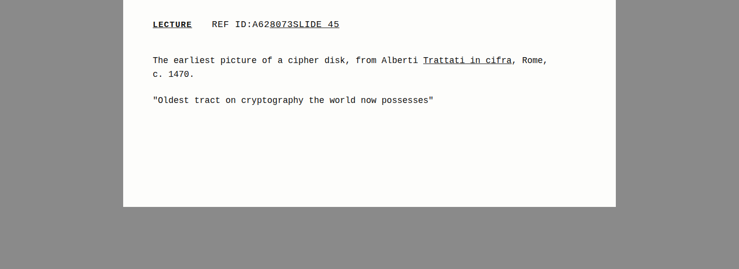LECTURE REF ID:A628073SLIDE 45
The earliest picture of a cipher disk, from Alberti Trattati in cifra, Rome, c. 1470.
"Oldest tract on cryptography the world now possesses"